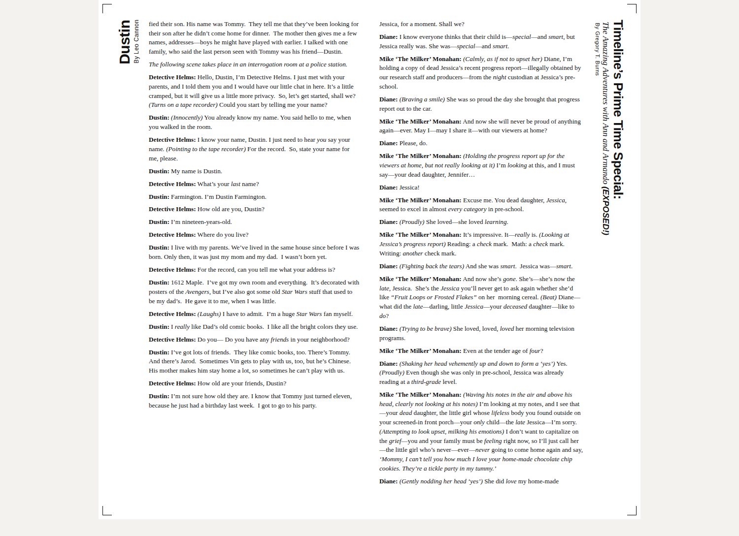Dustin
By Leo Cannon
fied their son. His name was Tommy. They tell me that they’ve been looking for their son after he didn’t come home for dinner. The mother then gives me a few names, addresses—boys he might have played with earlier. I talked with one family, who said the last person seen with Tommy was his friend—Dustin.
The following scene takes place in an interrogation room at a police station.
Detective Helms: Hello, Dustin, I’m Detective Helms. I just met with your parents, and I told them you and I would have our little chat in here. It’s a little cramped, but it will give us a little more privacy. So, let’s get started, shall we? (Turns on a tape recorder) Could you start by telling me your name?
Dustin: (Innocently) You already know my name. You said hello to me, when you walked in the room.
Detective Helms: I know your name, Dustin. I just need to hear you say your name. (Pointing to the tape recorder) For the record. So, state your name for me, please.
Dustin: My name is Dustin.
Detective Helms: What’s your last name?
Dustin: Farmington. I’m Dustin Farmington.
Detective Helms: How old are you, Dustin?
Dustin: I’m nineteen-years-old.
Detective Helms: Where do you live?
Dustin: I live with my parents. We’ve lived in the same house since before I was born. Only then, it was just my mom and my dad. I wasn’t born yet.
Detective Helms: For the record, can you tell me what your address is?
Dustin: 1612 Maple. I’ve got my own room and everything. It’s decorated with posters of the Avengers, but I’ve also got some old Star Wars stuff that used to be my dad’s. He gave it to me, when I was little.
Detective Helms: (Laughs) I have to admit. I’m a huge Star Wars fan myself.
Dustin: I really like Dad’s old comic books. I like all the bright colors they use.
Detective Helms: Do you— Do you have any friends in your neighborhood?
Dustin: I’ve got lots of friends. They like comic books, too. There’s Tommy. And there’s Jarod. Sometimes Vin gets to play with us, too, but he’s Chinese. His mother makes him stay home a lot, so sometimes he can’t play with us.
Detective Helms: How old are your friends, Dustin?
Dustin: I’m not sure how old they are. I know that Tommy just turned eleven, because he just had a birthday last week. I got to go to his party.
Jessica, for a moment. Shall we?
Diane: I know everyone thinks that their child is—special—and smart, but Jessica really was. She was—special—and smart.
Mike ‘The Milker’ Monahan: (Calmly, as if not to upset her) Diane, I’m holding a copy of dead Jessica’s recent progress report—illegally obtained by our research staff and producers—from the night custodian at Jessica’s pre-school.
Diane: (Braving a smile) She was so proud the day she brought that progress report out to the car.
Mike ‘The Milker’ Monahan: And now she will never be proud of anything again—ever. May I—may I share it—with our viewers at home?
Diane: Please, do.
Mike ‘The Milker’ Monahan: (Holding the progress report up for the viewers at home, but not really looking at it) I’m looking at this, and I must say—your dead daughter, Jennifer…
Diane: Jessica!
Mike ‘The Milker’ Monahan: Excuse me. You dead daughter, Jessica, seemed to excel in almost every category in pre-school.
Diane: (Proudly) She loved—she loved learning.
Mike ‘The Milker’ Monahan: It’s impressive. It—really is. (Looking at Jessica’s progress report) Reading: a check mark. Math: a check mark. Writing: another check mark.
Diane: (Fighting back the tears) And she was smart. Jessica was—smart.
Mike ‘The Milker’ Monahan: And now she’s gone. She’s—she’s now the late, Jessica. She’s the Jessica you’ll never get to ask again whether she’d like “Fruit Loops or Frosted Flakes” on her morning cereal. (Beat) Diane—what did the late—darling, little Jessica—your deceased daughter—like to do?
Diane: (Trying to be brave) She loved, loved, loved her morning television programs.
Mike ‘The Milker’ Monahan: Even at the tender age of four?
Diane: (Shaking her head vehemently up and down to form a ‘yes’) Yes. (Proudly) Even though she was only in pre-school, Jessica was already reading at a third-grade level.
Mike ‘The Milker’ Monahan: (Waving his notes in the air and above his head, clearly not looking at his notes) I’m looking at my notes, and I see that—your dead daughter, the little girl whose lifeless body you found outside on your screened-in front porch—your only child—the late Jessica—I’m sorry. (Attempting to look upset, milking his emotions) I don’t want to capitalize on the grief—you and your family must be feeling right now, so I’ll just call her—the little girl who’s never—ever—never going to come home again and say, ‘Mommy, I can’t tell you how much I love your home-made chocolate chip cookies. They’re a tickle party in my tummy.’
Diane: (Gently nodding her head ‘yes’) She did love my home-made
Timeline’s Prime Time Special:
The Amazing Adventures with Ann and Armando (EXPOSED!)
By Gregory T. Burns